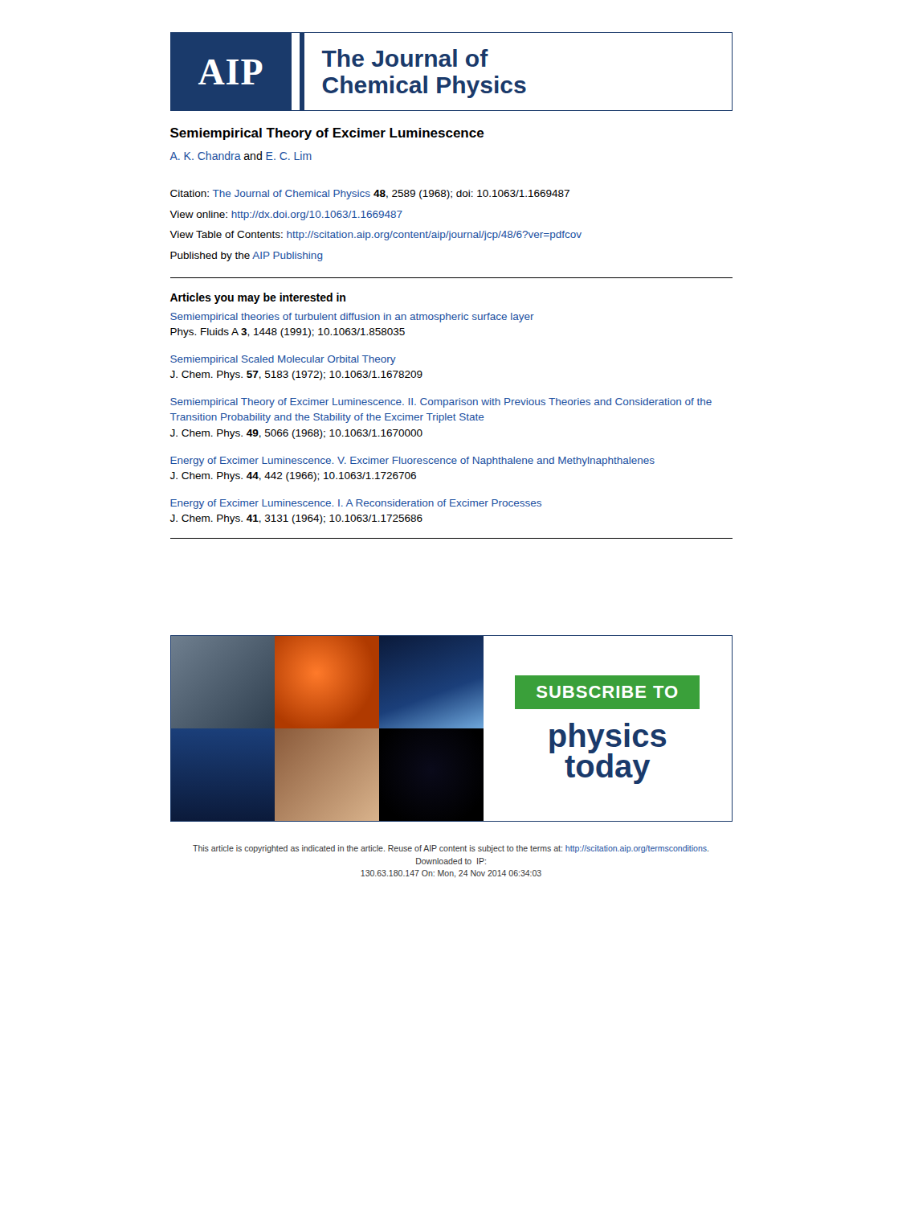AIP
The Journal of Chemical Physics
Semiempirical Theory of Excimer Luminescence
A. K. Chandra and E. C. Lim
Citation: The Journal of Chemical Physics 48, 2589 (1968); doi: 10.1063/1.1669487
View online: http://dx.doi.org/10.1063/1.1669487
View Table of Contents: http://scitation.aip.org/content/aip/journal/jcp/48/6?ver=pdfcov
Published by the AIP Publishing
Articles you may be interested in
Semiempirical theories of turbulent diffusion in an atmospheric surface layer
Phys. Fluids A 3, 1448 (1991); 10.1063/1.858035
Semiempirical Scaled Molecular Orbital Theory
J. Chem. Phys. 57, 5183 (1972); 10.1063/1.1678209
Semiempirical Theory of Excimer Luminescence. II. Comparison with Previous Theories and Consideration of the Transition Probability and the Stability of the Excimer Triplet State
J. Chem. Phys. 49, 5066 (1968); 10.1063/1.1670000
Energy of Excimer Luminescence. V. Excimer Fluorescence of Naphthalene and Methylnaphthalenes
J. Chem. Phys. 44, 442 (1966); 10.1063/1.1726706
Energy of Excimer Luminescence. I. A Reconsideration of Excimer Processes
J. Chem. Phys. 41, 3131 (1964); 10.1063/1.1725686
SUBSCRIBE TO
physicstoday
This article is copyrighted as indicated in the article. Reuse of AIP content is subject to the terms at: http://scitation.aip.org/termsconditions. Downloaded to IP:
130.63.180.147 On: Mon, 24 Nov 2014 06:34:03